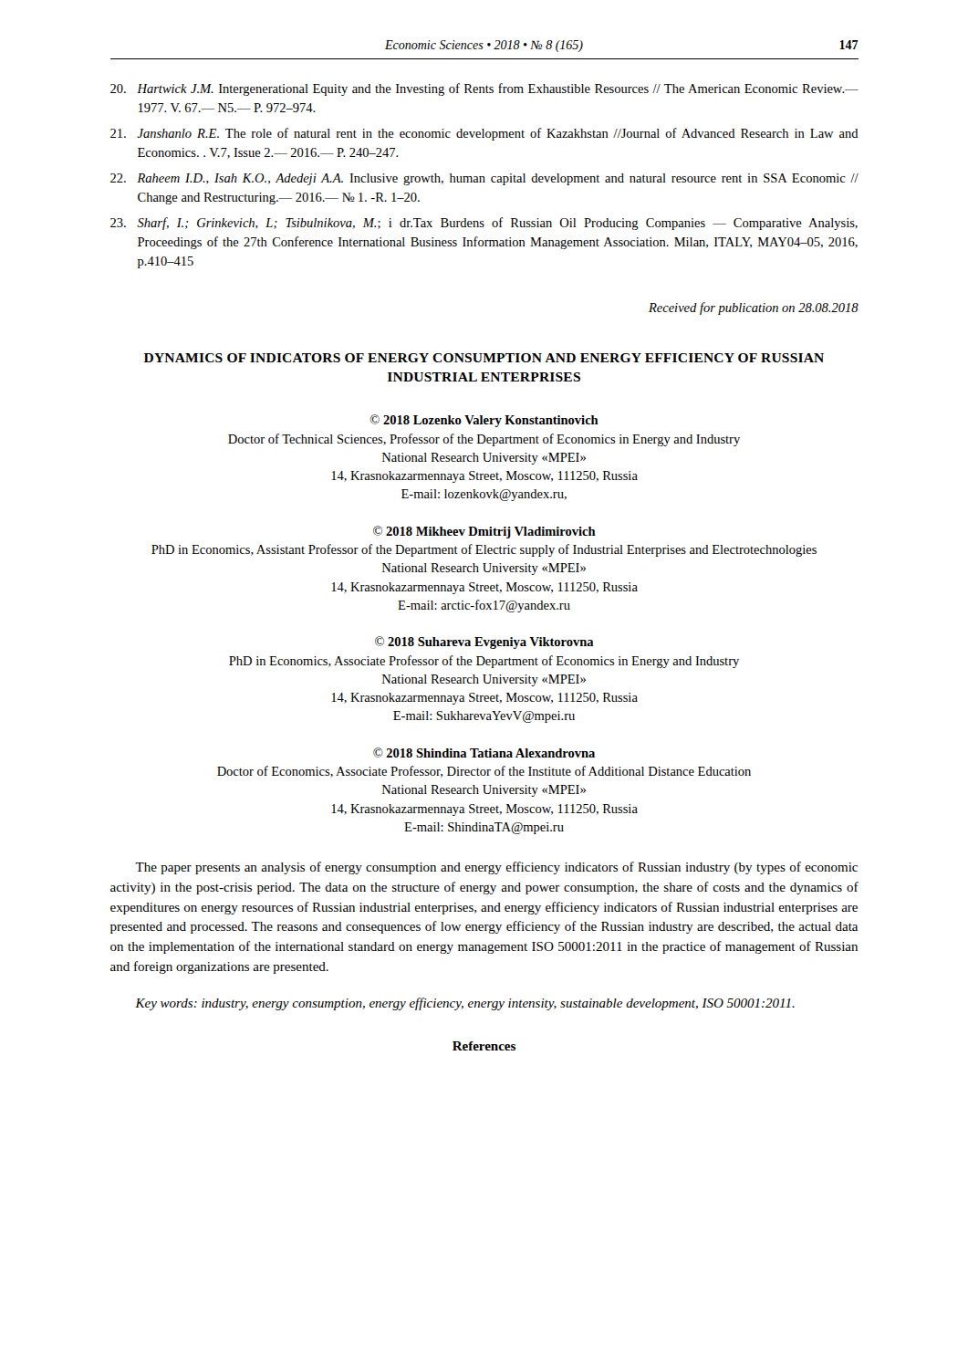Economic Sciences • 2018 • № 8 (165) 147
Hartwick J.M. Intergenerational Equity and the Investing of Rents from Exhaustible Resources // The American Economic Review.— 1977. V. 67.— N5.— P. 972–974.
Janshanlo R.E. The role of natural rent in the economic development of Kazakhstan //Journal of Advanced Research in Law and Economics. . V.7, Issue 2.— 2016.— P. 240–247.
Raheem I.D., Isah K.O., Adedeji A.A. Inclusive growth, human capital development and natural resource rent in SSA Economic // Change and Restructuring.— 2016.— № 1. -R. 1–20.
Sharf, I.; Grinkevich, L; Tsibulnikova, M.; i dr.Tax Burdens of Russian Oil Producing Companies — Comparative Analysis, Proceedings of the 27th Conference International Business Information Management Association. Milan, ITALY, MAY04–05, 2016, p.410–415
Received for publication on 28.08.2018
Dynamics of indicators of energy consumption and energy efficiency of Russian industrial enterprises
© 2018 Lozenko Valery Konstantinovich
Doctor of Technical Sciences, Professor of the Department of Economics in Energy and Industry
National Research University «MPEI»
14, Krasnokazarmennaya Street, Moscow, 111250, Russia
E-mail: lozenkovk@yandex.ru,
© 2018 Mikheev Dmitrij Vladimirovich
PhD in Economics, Assistant Professor of the Department of Electric supply of Industrial Enterprises and Electrotechnologies
National Research University «MPEI»
14, Krasnokazarmennaya Street, Moscow, 111250, Russia
E-mail: arctic-fox17@yandex.ru
© 2018 Suhareva Evgeniya Viktorovna
PhD in Economics, Associate Professor of the Department of Economics in Energy and Industry
National Research University «MPEI»
14, Krasnokazarmennaya Street, Moscow, 111250, Russia
E-mail: SukharevaYevV@mpei.ru
© 2018 Shindina Tatiana Alexandrovna
Doctor of Economics, Associate Professor, Director of the Institute of Additional Distance Education
National Research University «MPEI»
14, Krasnokazarmennaya Street, Moscow, 111250, Russia
E-mail: ShindinaTA@mpei.ru
The paper presents an analysis of energy consumption and energy efficiency indicators of Russian industry (by types of economic activity) in the post-crisis period. The data on the structure of energy and power consumption, the share of costs and the dynamics of expenditures on energy resources of Russian industrial enterprises, and energy efficiency indicators of Russian industrial enterprises are presented and processed. The reasons and consequences of low energy efficiency of the Russian industry are described, the actual data on the implementation of the international standard on energy management ISO 50001:2011 in the practice of management of Russian and foreign organizations are presented.
Key words: industry, energy consumption, energy efficiency, energy intensity, sustainable development, ISO 50001:2011.
References